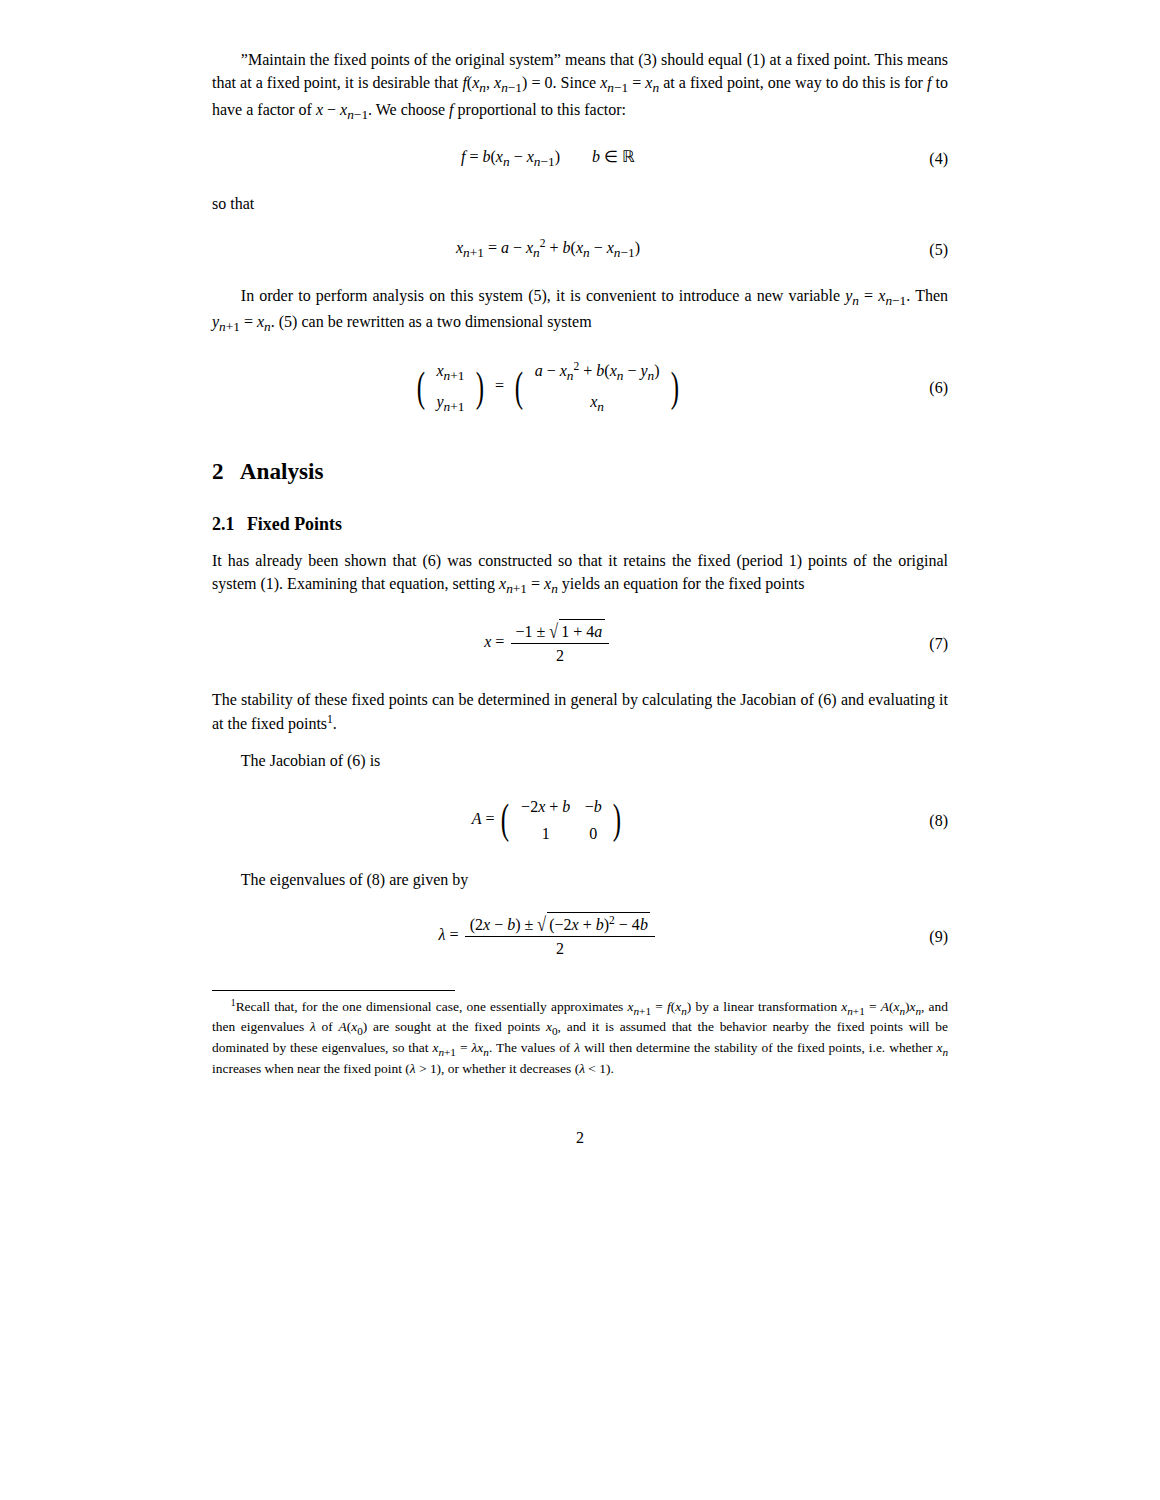”Maintain the fixed points of the original system” means that (3) should equal (1) at a fixed point. This means that at a fixed point, it is desirable that f(xn, xn−1) = 0. Since xn−1 = xn at a fixed point, one way to do this is for f to have a factor of x − xn−1. We choose f proportional to this factor:
f = b(xn − xn−1) b ∈ ℝ
(4)
so that
xn+1 = a − xn2 + b(xn − xn−1)
(5)
In order to perform analysis on this system (5), it is convenient to introduce a new variable yn = xn−1. Then yn+1 = xn. (5) can be rewritten as a two dimensional system
(
| x n +1 |
| y n +1 |
) = (
| a − x n 2 + b ( x n − y n ) |
| x n |
)
(6)
2 Analysis
2.1 Fixed Points
It has already been shown that (6) was constructed so that it retains the fixed (period 1) points of the original system (1). Examining that equation, setting xn+1 = xn yields an equation for the fixed points
x = −1 ± √1 + 4a 2
(7)
The stability of these fixed points can be determined in general by calculating the Jacobian of (6) and evaluating it at the fixed points1.
The Jacobian of (6) is
A = (
| −2 x + b | − b |
| 1 | 0 |
)
(8)
The eigenvalues of (8) are given by
λ = (2x − b) ± √(−2x + b)2 − 4b 2
(9)
1Recall that, for the one dimensional case, one essentially approximates xn+1 = f(xn) by a linear transformation xn+1 = A(xn)xn, and then eigenvalues λ of A(x0) are sought at the fixed points x0, and it is assumed that the behavior nearby the fixed points will be dominated by these eigenvalues, so that xn+1 = λxn. The values of λ will then determine the stability of the fixed points, i.e. whether xn increases when near the fixed point (λ > 1), or whether it decreases (λ < 1).
2